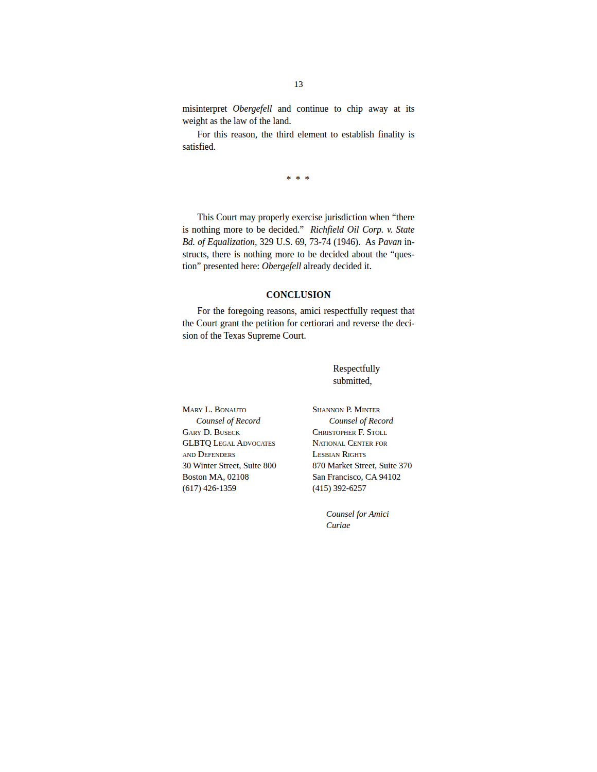13
misinterpret Obergefell and continue to chip away at its weight as the law of the land.
For this reason, the third element to establish finality is satisfied.
* * *
This Court may properly exercise jurisdiction when “there is nothing more to be decided.” Richfield Oil Corp. v. State Bd. of Equalization, 329 U.S. 69, 73-74 (1946). As Pavan instructs, there is nothing more to be decided about the “question” presented here: Obergefell already decided it.
CONCLUSION
For the foregoing reasons, amici respectfully request that the Court grant the petition for certiorari and reverse the decision of the Texas Supreme Court.
Respectfully submitted,
| Mary L. Bonauto Counsel of Record Gary D. Buseck GLBTQ Legal Advocates and Defenders 30 Winter Street, Suite 800 Boston MA, 02108 (617) 426-1359 | Shannon P. Minter Counsel of Record Christopher F. Stoll National Center for Lesbian Rights 870 Market Street, Suite 370 San Francisco, CA 94102 (415) 392-6257 Counsel for Amici Curiae |